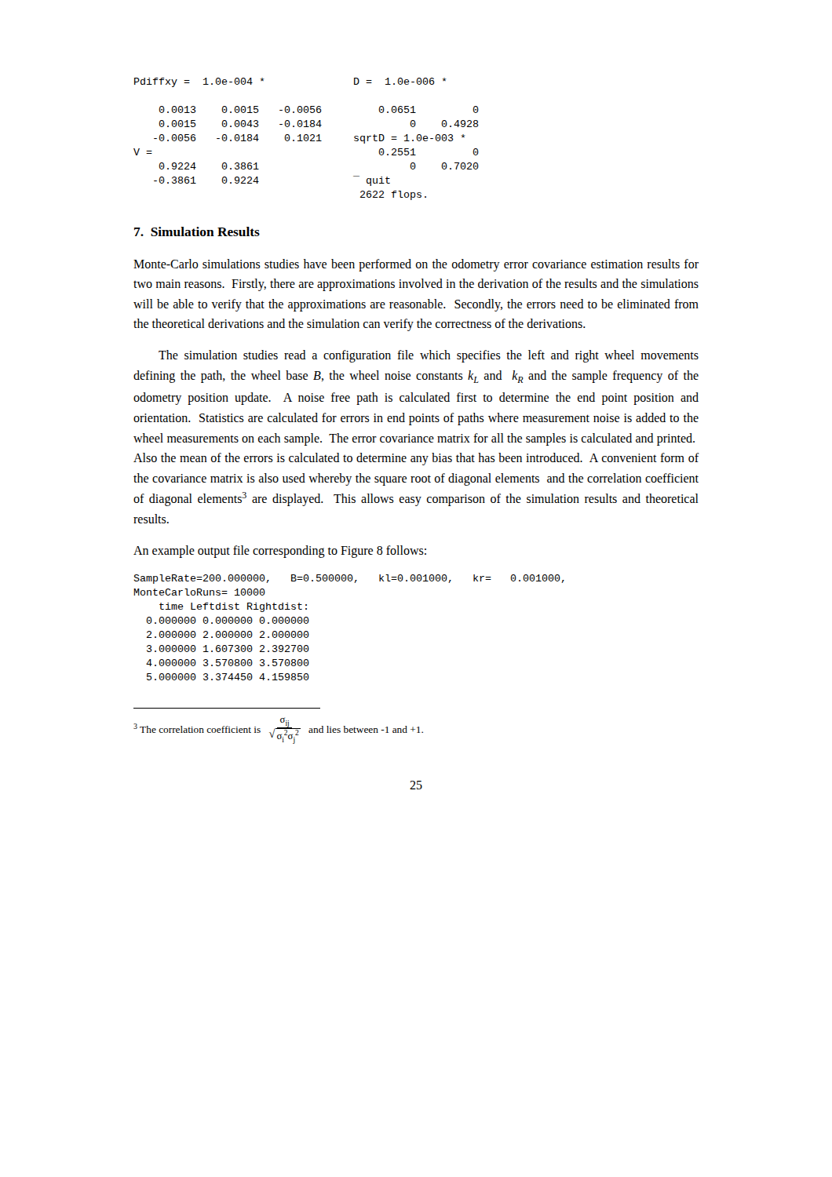Pdiffxy =  1.0e-004 *

    0.0013    0.0015   -0.0056
    0.0015    0.0043   -0.0184
   -0.0056   -0.0184    0.1021
V =
    0.9224    0.3861
   -0.3861    0.9224
D =  1.0e-006 *

    0.0651         0
         0    0.4928
sqrtD = 1.0e-003 *
    0.2551         0
         0    0.7020
¯ quit
 2622 flops.
7. Simulation Results
Monte-Carlo simulations studies have been performed on the odometry error covariance estimation results for two main reasons. Firstly, there are approximations involved in the derivation of the results and the simulations will be able to verify that the approximations are reasonable. Secondly, the errors need to be eliminated from the theoretical derivations and the simulation can verify the correctness of the derivations.
The simulation studies read a configuration file which specifies the left and right wheel movements defining the path, the wheel base B, the wheel noise constants kL and kR and the sample frequency of the odometry position update. A noise free path is calculated first to determine the end point position and orientation. Statistics are calculated for errors in end points of paths where measurement noise is added to the wheel measurements on each sample. The error covariance matrix for all the samples is calculated and printed. Also the mean of the errors is calculated to determine any bias that has been introduced. A convenient form of the covariance matrix is also used whereby the square root of diagonal elements and the correlation coefficient of diagonal elements3 are displayed. This allows easy comparison of the simulation results and theoretical results.
An example output file corresponding to Figure 8 follows:
SampleRate=200.000000,   B=0.500000,   kl=0.001000,   kr=   0.001000,
MonteCarloRuns= 10000
    time Leftdist Rightdist:
  0.000000 0.000000 0.000000
  2.000000 2.000000 2.000000
  3.000000 1.607300 2.392700
  4.000000 3.570800 3.570800
  5.000000 3.374450 4.159850
3 The correlation coefficient is σij √σi2σj2 and lies between -1 and +1.
25